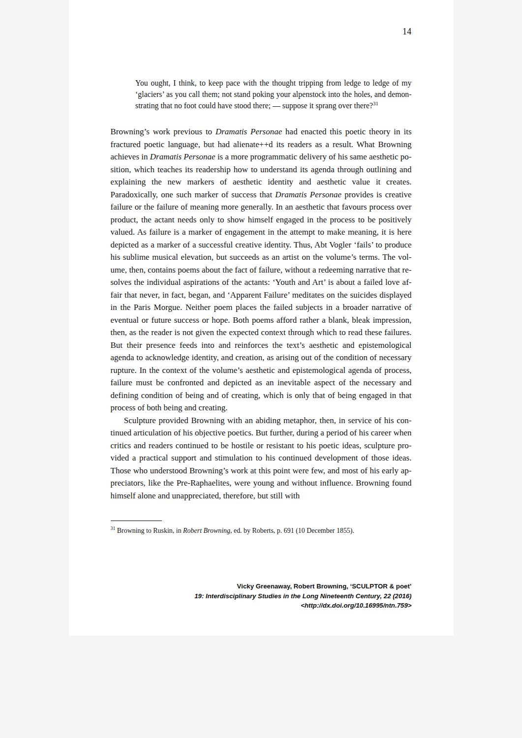14
You ought, I think, to keep pace with the thought tripping from ledge to ledge of my ‘glaciers’ as you call them; not stand poking your alpenstock into the holes, and demonstrating that no foot could have stood there; — suppose it sprang over there?31
Browning’s work previous to Dramatis Personae had enacted this poetic theory in its fractured poetic language, but had alienate++d its readers as a result. What Browning achieves in Dramatis Personae is a more programmatic delivery of his same aesthetic position, which teaches its readership how to understand its agenda through outlining and explaining the new markers of aesthetic identity and aesthetic value it creates. Paradoxically, one such marker of success that Dramatis Personae provides is creative failure or the failure of meaning more generally. In an aesthetic that favours process over product, the actant needs only to show himself engaged in the process to be positively valued. As failure is a marker of engagement in the attempt to make meaning, it is here depicted as a marker of a successful creative identity. Thus, Abt Vogler ‘fails’ to produce his sublime musical elevation, but succeeds as an artist on the volume’s terms. The volume, then, contains poems about the fact of failure, without a redeeming narrative that resolves the individual aspirations of the actants: ‘Youth and Art’ is about a failed love affair that never, in fact, began, and ‘Apparent Failure’ meditates on the suicides displayed in the Paris Morgue. Neither poem places the failed subjects in a broader narrative of eventual or future success or hope. Both poems afford rather a blank, bleak impression, then, as the reader is not given the expected context through which to read these failures. But their presence feeds into and reinforces the text’s aesthetic and epistemological agenda to acknowledge identity, and creation, as arising out of the condition of necessary rupture. In the context of the volume’s aesthetic and epistemological agenda of process, failure must be confronted and depicted as an inevitable aspect of the necessary and defining condition of being and of creating, which is only that of being engaged in that process of both being and creating.
Sculpture provided Browning with an abiding metaphor, then, in service of his continued articulation of his objective poetics. But further, during a period of his career when critics and readers continued to be hostile or resistant to his poetic ideas, sculpture provided a practical support and stimulation to his continued development of those ideas. Those who understood Browning’s work at this point were few, and most of his early appreciators, like the Pre-Raphaelites, were young and without influence. Browning found himself alone and unappreciated, therefore, but still with
31 Browning to Ruskin, in Robert Browning, ed. by Roberts, p. 691 (10 December 1855).
Vicky Greenaway, Robert Browning, ‘SCULPTOR & poet’
19: Interdisciplinary Studies in the Long Nineteenth Century, 22 (2016) <http://dx.doi.org/10.16995/ntn.759>